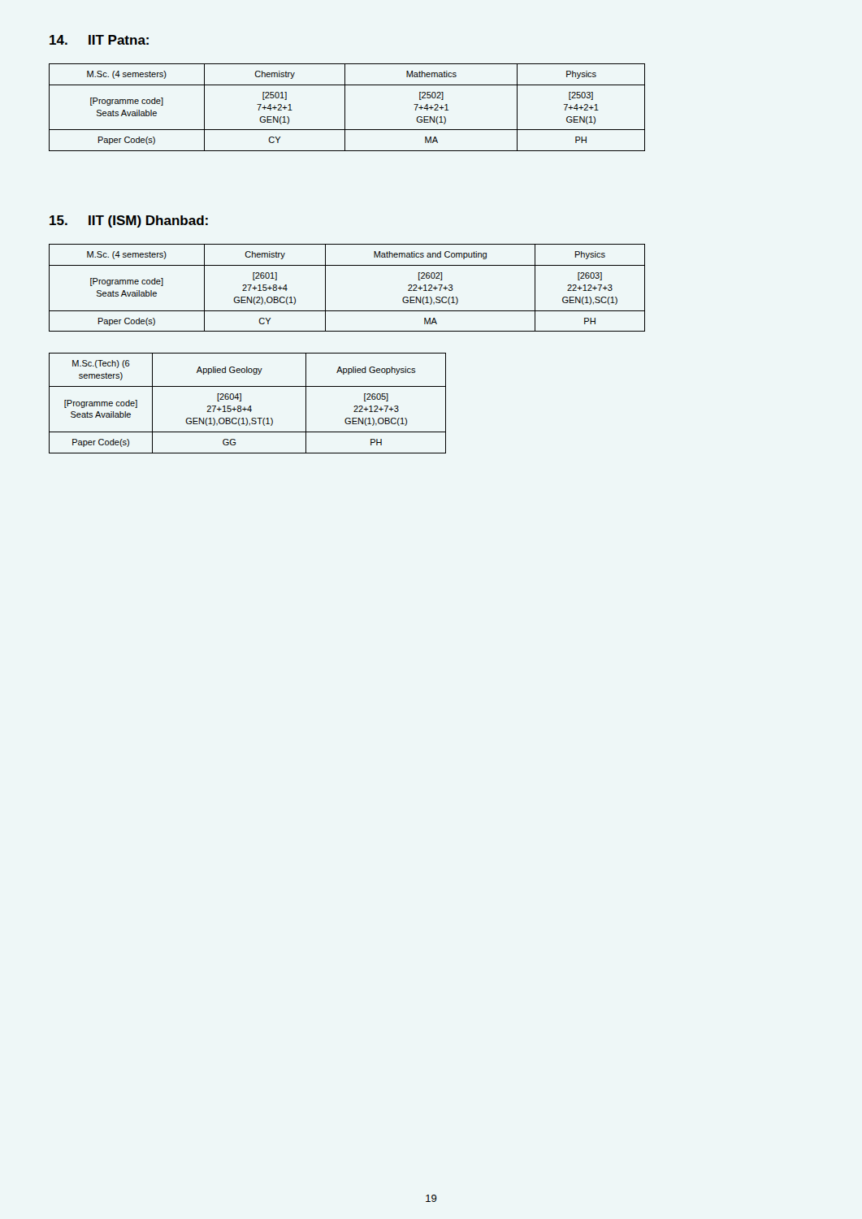14. IIT Patna:
| M.Sc. (4 semesters) | Chemistry | Mathematics | Physics |
| [Programme code] Seats Available | [2501] 7+4+2+1 GEN(1) | [2502] 7+4+2+1 GEN(1) | [2503] 7+4+2+1 GEN(1) |
| Paper Code(s) | CY | MA | PH |
15. IIT (ISM) Dhanbad:
| M.Sc. (4 semesters) | Chemistry | Mathematics and Computing | Physics |
| [Programme code] Seats Available | [2601] 27+15+8+4 GEN(2),OBC(1) | [2602] 22+12+7+3 GEN(1),SC(1) | [2603] 22+12+7+3 GEN(1),SC(1) |
| Paper Code(s) | CY | MA | PH |
| M.Sc.(Tech) (6 semesters) | Applied Geology | Applied Geophysics |
| [Programme code] Seats Available | [2604] 27+15+8+4 GEN(1),OBC(1),ST(1) | [2605] 22+12+7+3 GEN(1),OBC(1) |
| Paper Code(s) | GG | PH |
19